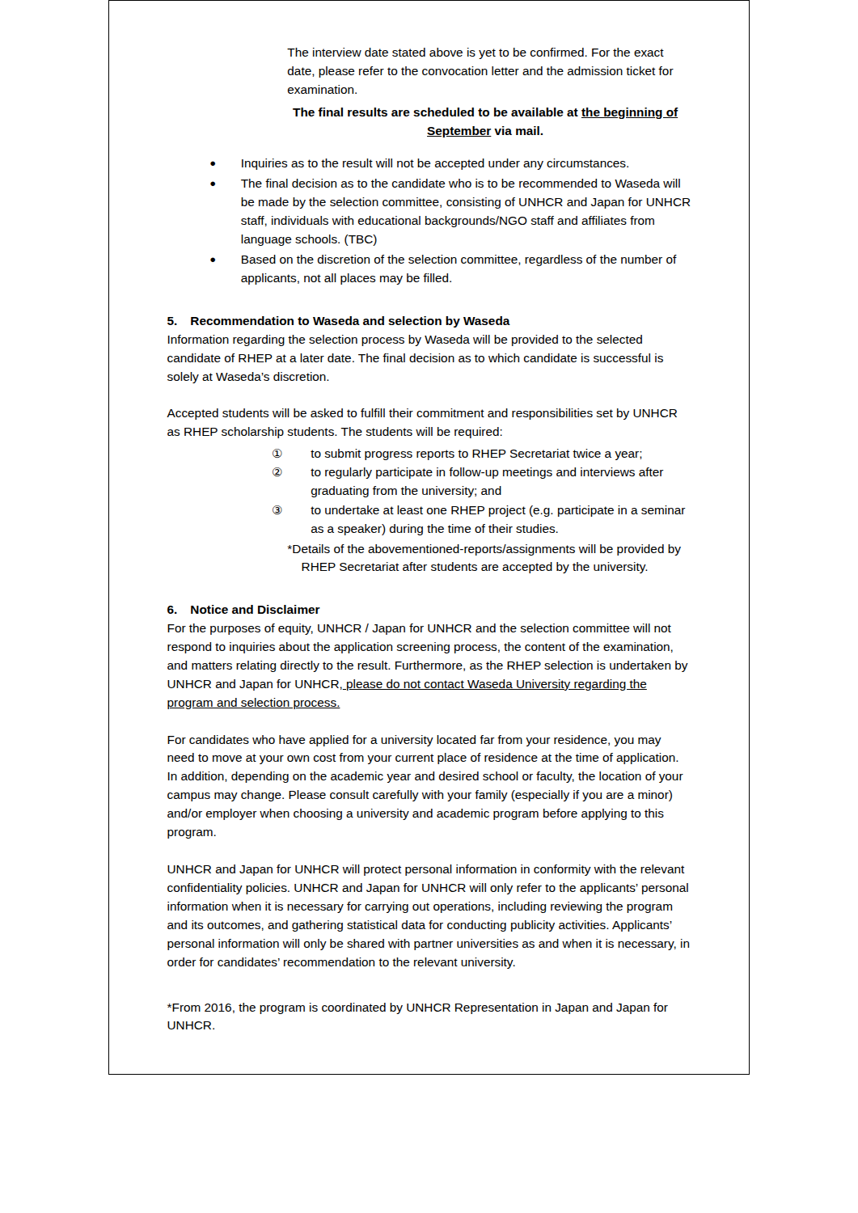The interview date stated above is yet to be confirmed. For the exact date, please refer to the convocation letter and the admission ticket for examination.
The final results are scheduled to be available at the beginning of September via mail.
Inquiries as to the result will not be accepted under any circumstances.
The final decision as to the candidate who is to be recommended to Waseda will be made by the selection committee, consisting of UNHCR and Japan for UNHCR staff, individuals with educational backgrounds/NGO staff and affiliates from language schools. (TBC)
Based on the discretion of the selection committee, regardless of the number of applicants, not all places may be filled.
5. Recommendation to Waseda and selection by Waseda
Information regarding the selection process by Waseda will be provided to the selected candidate of RHEP at a later date. The final decision as to which candidate is successful is solely at Waseda’s discretion.
Accepted students will be asked to fulfill their commitment and responsibilities set by UNHCR as RHEP scholarship students. The students will be required:
①to submit progress reports to RHEP Secretariat twice a year;
②to regularly participate in follow-up meetings and interviews after graduating from the university; and
③to undertake at least one RHEP project (e.g. participate in a seminar as a speaker) during the time of their studies.
*Details of the abovementioned-reports/assignments will be provided by RHEP Secretariat after students are accepted by the university.
6. Notice and Disclaimer
For the purposes of equity, UNHCR / Japan for UNHCR and the selection committee will not respond to inquiries about the application screening process, the content of the examination, and matters relating directly to the result. Furthermore, as the RHEP selection is undertaken by UNHCR and Japan for UNHCR, please do not contact Waseda University regarding the program and selection process.
For candidates who have applied for a university located far from your residence, you may need to move at your own cost from your current place of residence at the time of application. In addition, depending on the academic year and desired school or faculty, the location of your campus may change. Please consult carefully with your family (especially if you are a minor) and/or employer when choosing a university and academic program before applying to this program.
UNHCR and Japan for UNHCR will protect personal information in conformity with the relevant confidentiality policies. UNHCR and Japan for UNHCR will only refer to the applicants’ personal information when it is necessary for carrying out operations, including reviewing the program and its outcomes, and gathering statistical data for conducting publicity activities. Applicants’ personal information will only be shared with partner universities as and when it is necessary, in order for candidates’ recommendation to the relevant university.
*From 2016, the program is coordinated by UNHCR Representation in Japan and Japan for UNHCR.